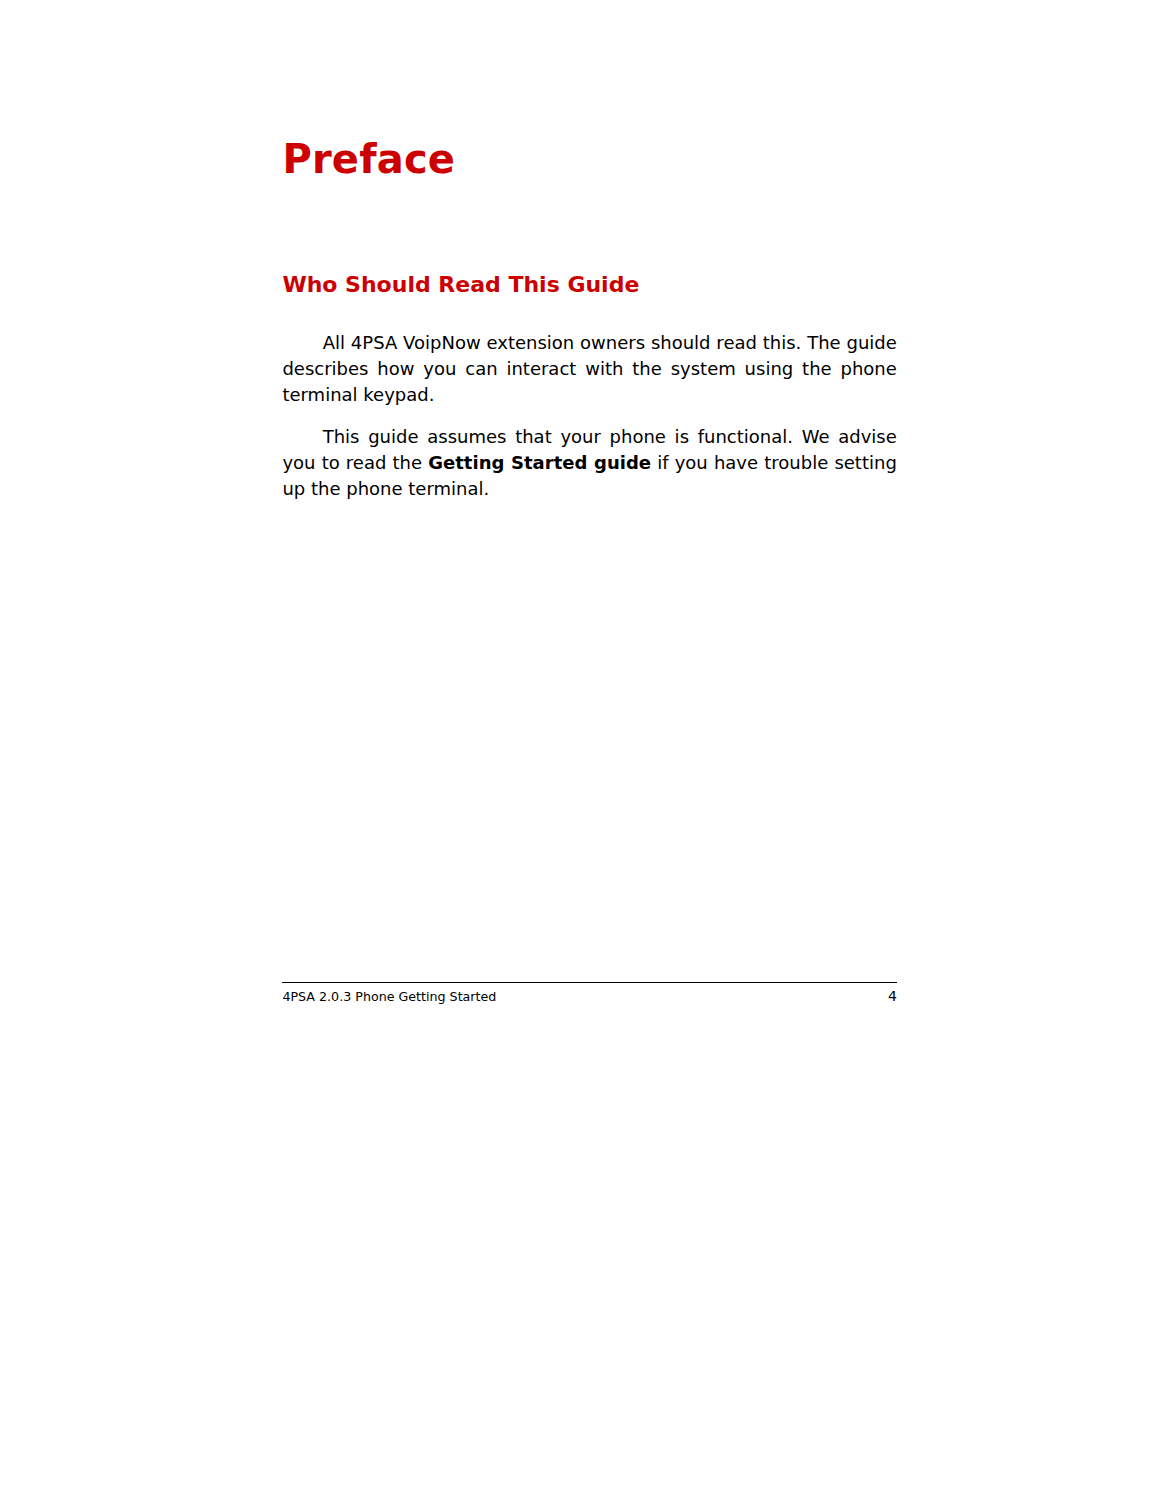Preface
Who Should Read This Guide
All 4PSA VoipNow extension owners should read this. The guide describes how you can interact with the system using the phone terminal keypad.
This guide assumes that your phone is functional. We advise you to read the Getting Started guide if you have trouble setting up the phone terminal.
4PSA 2.0.3 Phone Getting Started 4